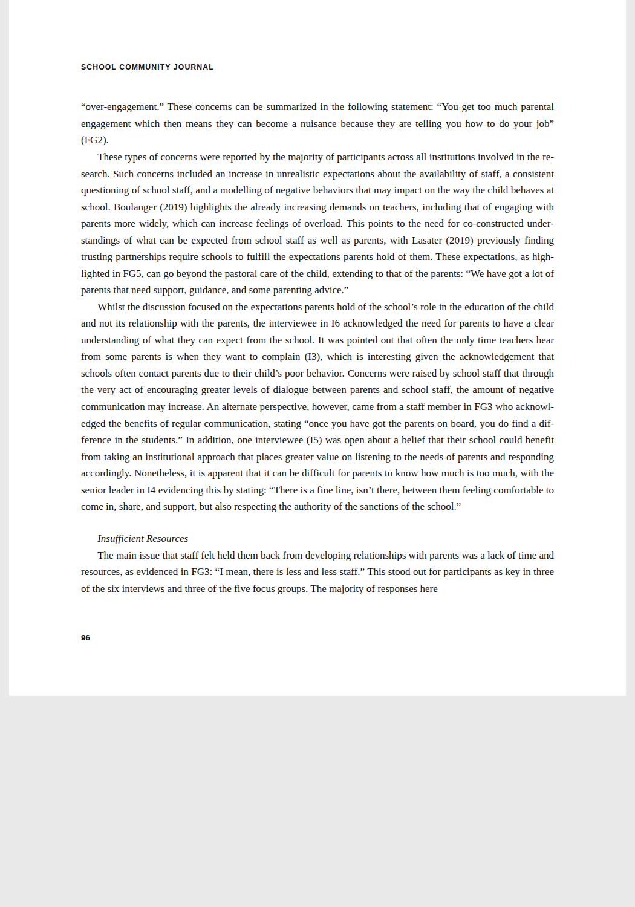School Community Journal
“over-engagement.” These concerns can be summarized in the following statement: “You get too much parental engagement which then means they can become a nuisance because they are telling you how to do your job” (FG2).
These types of concerns were reported by the majority of participants across all institutions involved in the research. Such concerns included an increase in unrealistic expectations about the availability of staff, a consistent questioning of school staff, and a modelling of negative behaviors that may impact on the way the child behaves at school. Boulanger (2019) highlights the already increasing demands on teachers, including that of engaging with parents more widely, which can increase feelings of overload. This points to the need for co-constructed understandings of what can be expected from school staff as well as parents, with Lasater (2019) previously finding trusting partnerships require schools to fulfill the expectations parents hold of them. These expectations, as highlighted in FG5, can go beyond the pastoral care of the child, extending to that of the parents: “We have got a lot of parents that need support, guidance, and some parenting advice.”
Whilst the discussion focused on the expectations parents hold of the school’s role in the education of the child and not its relationship with the parents, the interviewee in I6 acknowledged the need for parents to have a clear understanding of what they can expect from the school. It was pointed out that often the only time teachers hear from some parents is when they want to complain (I3), which is interesting given the acknowledgement that schools often contact parents due to their child’s poor behavior. Concerns were raised by school staff that through the very act of encouraging greater levels of dialogue between parents and school staff, the amount of negative communication may increase. An alternate perspective, however, came from a staff member in FG3 who acknowledged the benefits of regular communication, stating “once you have got the parents on board, you do find a difference in the students.” In addition, one interviewee (I5) was open about a belief that their school could benefit from taking an institutional approach that places greater value on listening to the needs of parents and responding accordingly. Nonetheless, it is apparent that it can be difficult for parents to know how much is too much, with the senior leader in I4 evidencing this by stating: “There is a fine line, isn’t there, between them feeling comfortable to come in, share, and support, but also respecting the authority of the sanctions of the school.”
Insufficient Resources
The main issue that staff felt held them back from developing relationships with parents was a lack of time and resources, as evidenced in FG3: “I mean, there is less and less staff.” This stood out for participants as key in three of the six interviews and three of the five focus groups. The majority of responses here
96